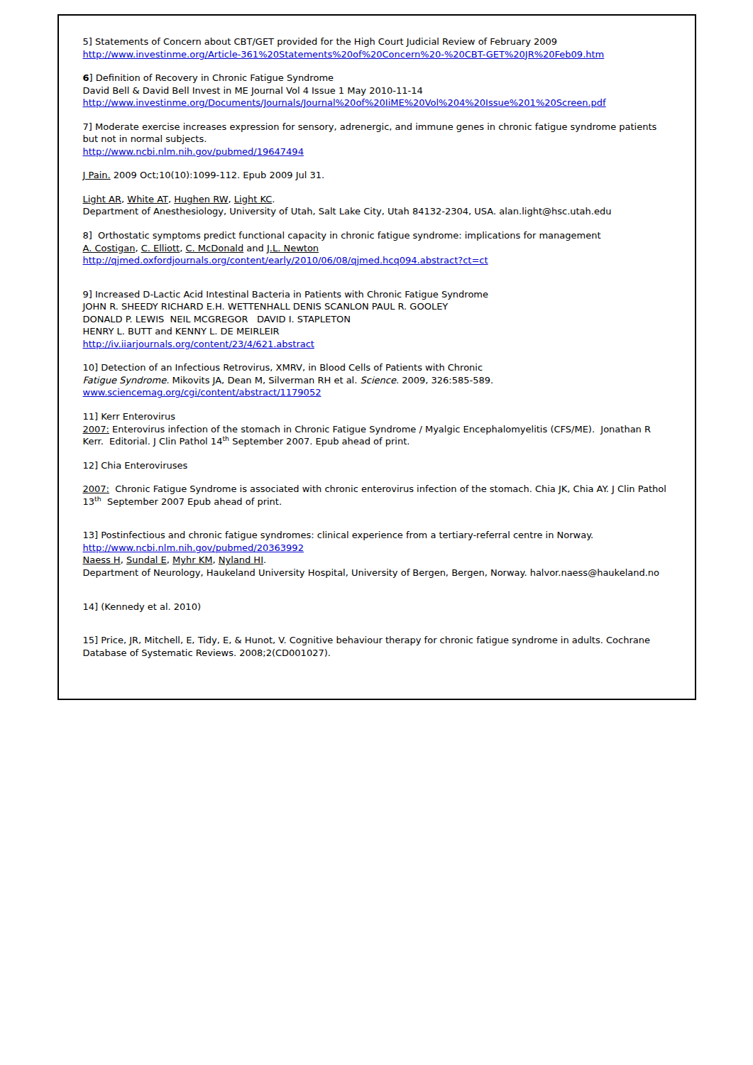5] Statements of Concern about CBT/GET provided for the High Court Judicial Review of February 2009
http://www.investinme.org/Article-361%20Statements%20of%20Concern%20-%20CBT-GET%20JR%20Feb09.htm
6] Definition of Recovery in Chronic Fatigue Syndrome
David Bell & David Bell Invest in ME Journal Vol 4 Issue 1 May 2010-11-14
http://www.investinme.org/Documents/Journals/Journal%20of%20IiME%20Vol%204%20Issue%201%20Screen.pdf
7] Moderate exercise increases expression for sensory, adrenergic, and immune genes in chronic fatigue syndrome patients but not in normal subjects.
http://www.ncbi.nlm.nih.gov/pubmed/19647494
J Pain. 2009 Oct;10(10):1099-112. Epub 2009 Jul 31.
Light AR, White AT, Hughen RW, Light KC.
Department of Anesthesiology, University of Utah, Salt Lake City, Utah 84132-2304, USA. alan.light@hsc.utah.edu
8] Orthostatic symptoms predict functional capacity in chronic fatigue syndrome: implications for management
A. Costigan, C. Elliott, C. McDonald and J.L. Newton
http://qjmed.oxfordjournals.org/content/early/2010/06/08/qjmed.hcq094.abstract?ct=ct
9] Increased D-Lactic Acid Intestinal Bacteria in Patients with Chronic Fatigue Syndrome
JOHN R. SHEEDY RICHARD E.H. WETTENHALL DENIS SCANLON PAUL R. GOOLEY
DONALD P. LEWIS NEIL MCGREGOR DAVID I. STAPLETON
HENRY L. BUTT and KENNY L. DE MEIRLEIR
http://iv.iiarjournals.org/content/23/4/621.abstract
10] Detection of an Infectious Retrovirus, XMRV, in Blood Cells of Patients with Chronic
Fatigue Syndrome. Mikovits JA, Dean M, Silverman RH et al. Science. 2009, 326:585-589.
www.sciencemag.org/cgi/content/abstract/1179052
11] Kerr Enterovirus
2007: Enterovirus infection of the stomach in Chronic Fatigue Syndrome / Myalgic Encephalomyelitis (CFS/ME). Jonathan R Kerr. Editorial. J Clin Pathol 14th September 2007. Epub ahead of print.
12] Chia Enteroviruses
2007: Chronic Fatigue Syndrome is associated with chronic enterovirus infection of the stomach. Chia JK, Chia AY. J Clin Pathol 13th September 2007 Epub ahead of print.
13] Postinfectious and chronic fatigue syndromes: clinical experience from a tertiary-referral centre in Norway.
http://www.ncbi.nlm.nih.gov/pubmed/20363992
Naess H, Sundal E, Myhr KM, Nyland HI.
Department of Neurology, Haukeland University Hospital, University of Bergen, Bergen, Norway. halvor.naess@haukeland.no
14] (Kennedy et al. 2010)
15] Price, JR, Mitchell, E, Tidy, E, & Hunot, V. Cognitive behaviour therapy for chronic fatigue syndrome in adults. Cochrane Database of Systematic Reviews. 2008;2(CD001027).